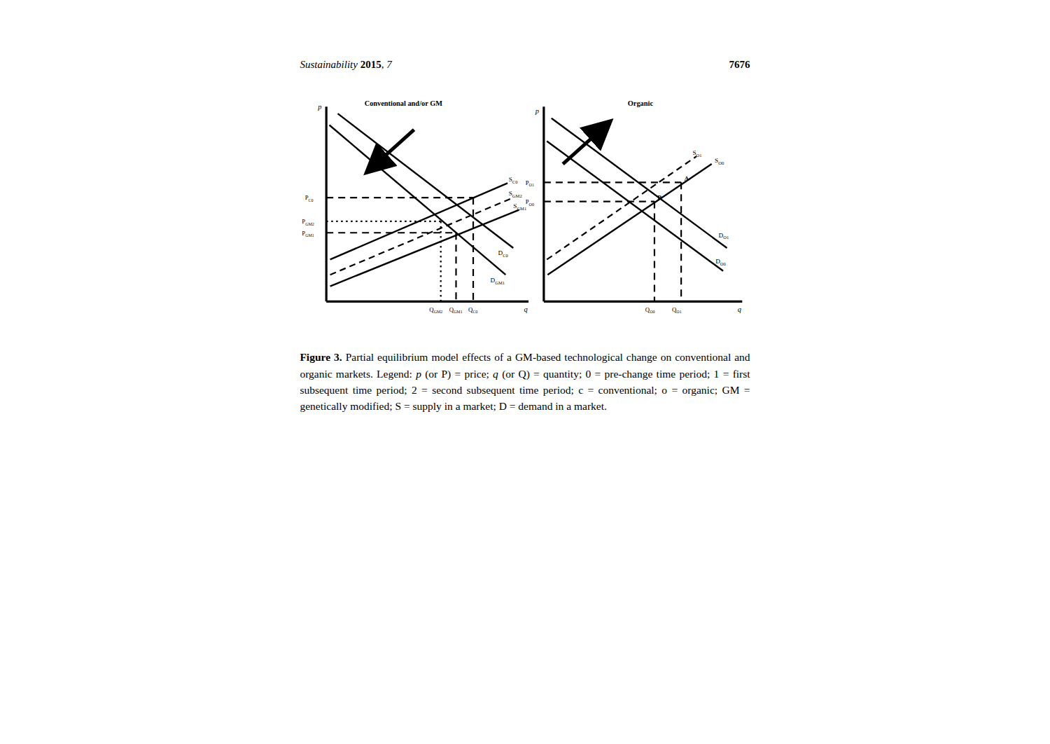Sustainability 2015, 7
7676
p q Conventional and/or GM DC0 DGM1 SC0 SGM2 SGM1 PC0 PGM2 PGM1 QGM2 QGM1 QC0 p q Organic DO1 DO0 SO0 SO1 PO1 PO0 QO0 QO1 A B
Figure 3. Partial equilibrium model effects of a GM-based technological change on conventional and organic markets. Legend: p (or P) = price; q (or Q) = quantity; 0 = pre-change time period; 1 = first subsequent time period; 2 = second subsequent time period; c = conventional; o = organic; GM = genetically modified; S = supply in a market; D = demand in a market.